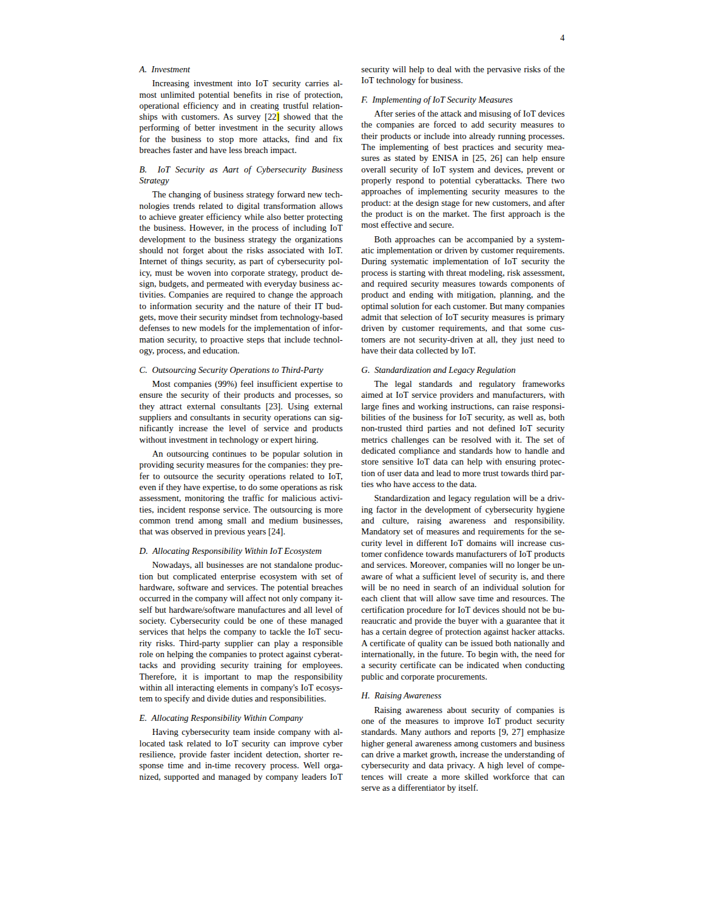4
A. Investment
Increasing investment into IoT security carries almost unlimited potential benefits in rise of protection, operational efficiency and in creating trustful relationships with customers. As survey [22] showed that the performing of better investment in the security allows for the business to stop more attacks, find and fix breaches faster and have less breach impact.
B. IoT Security as Aart of Cybersecurity Business Strategy
The changing of business strategy forward new technologies trends related to digital transformation allows to achieve greater efficiency while also better protecting the business. However, in the process of including IoT development to the business strategy the organizations should not forget about the risks associated with IoT. Internet of things security, as part of cybersecurity policy, must be woven into corporate strategy, product design, budgets, and permeated with everyday business activities. Companies are required to change the approach to information security and the nature of their IT budgets, move their security mindset from technology-based defenses to new models for the implementation of information security, to proactive steps that include technology, process, and education.
C. Outsourcing Security Operations to Third-Party
Most companies (99%) feel insufficient expertise to ensure the security of their products and processes, so they attract external consultants [23]. Using external suppliers and consultants in security operations can significantly increase the level of service and products without investment in technology or expert hiring.
An outsourcing continues to be popular solution in providing security measures for the companies: they prefer to outsource the security operations related to IoT, even if they have expertise, to do some operations as risk assessment, monitoring the traffic for malicious activities, incident response service. The outsourcing is more common trend among small and medium businesses, that was observed in previous years [24].
D. Allocating Responsibility Within IoT Ecosystem
Nowadays, all businesses are not standalone production but complicated enterprise ecosystem with set of hardware, software and services. The potential breaches occurred in the company will affect not only company itself but hardware/software manufactures and all level of society. Cybersecurity could be one of these managed services that helps the company to tackle the IoT security risks. Third-party supplier can play a responsible role on helping the companies to protect against cyberattacks and providing security training for employees. Therefore, it is important to map the responsibility within all interacting elements in company's IoT ecosystem to specify and divide duties and responsibilities.
E. Allocating Responsibility Within Company
Having cybersecurity team inside company with allocated task related to IoT security can improve cyber resilience, provide faster incident detection, shorter response time and in-time recovery process. Well organized, supported and managed by company leaders IoT security will help to deal with the pervasive risks of the IoT technology for business.
F. Implementing of IoT Security Measures
After series of the attack and misusing of IoT devices the companies are forced to add security measures to their products or include into already running processes. The implementing of best practices and security measures as stated by ENISA in [25, 26] can help ensure overall security of IoT system and devices, prevent or properly respond to potential cyberattacks. There two approaches of implementing security measures to the product: at the design stage for new customers, and after the product is on the market. The first approach is the most effective and secure.
Both approaches can be accompanied by a systematic implementation or driven by customer requirements. During systematic implementation of IoT security the process is starting with threat modeling, risk assessment, and required security measures towards components of product and ending with mitigation, planning, and the optimal solution for each customer. But many companies admit that selection of IoT security measures is primary driven by customer requirements, and that some customers are not security-driven at all, they just need to have their data collected by IoT.
G. Standardization and Legacy Regulation
The legal standards and regulatory frameworks aimed at IoT service providers and manufacturers, with large fines and working instructions, can raise responsibilities of the business for IoT security, as well as, both non-trusted third parties and not defined IoT security metrics challenges can be resolved with it. The set of dedicated compliance and standards how to handle and store sensitive IoT data can help with ensuring protection of user data and lead to more trust towards third parties who have access to the data.
Standardization and legacy regulation will be a driving factor in the development of cybersecurity hygiene and culture, raising awareness and responsibility. Mandatory set of measures and requirements for the security level in different IoT domains will increase customer confidence towards manufacturers of IoT products and services. Moreover, companies will no longer be unaware of what a sufficient level of security is, and there will be no need in search of an individual solution for each client that will allow save time and resources. The certification procedure for IoT devices should not be bureaucratic and provide the buyer with a guarantee that it has a certain degree of protection against hacker attacks. A certificate of quality can be issued both nationally and internationally, in the future. To begin with, the need for a security certificate can be indicated when conducting public and corporate procurements.
H. Raising Awareness
Raising awareness about security of companies is one of the measures to improve IoT product security standards. Many authors and reports [9, 27] emphasize higher general awareness among customers and business can drive a market growth, increase the understanding of cybersecurity and data privacy. A high level of competences will create a more skilled workforce that can serve as a differentiator by itself.